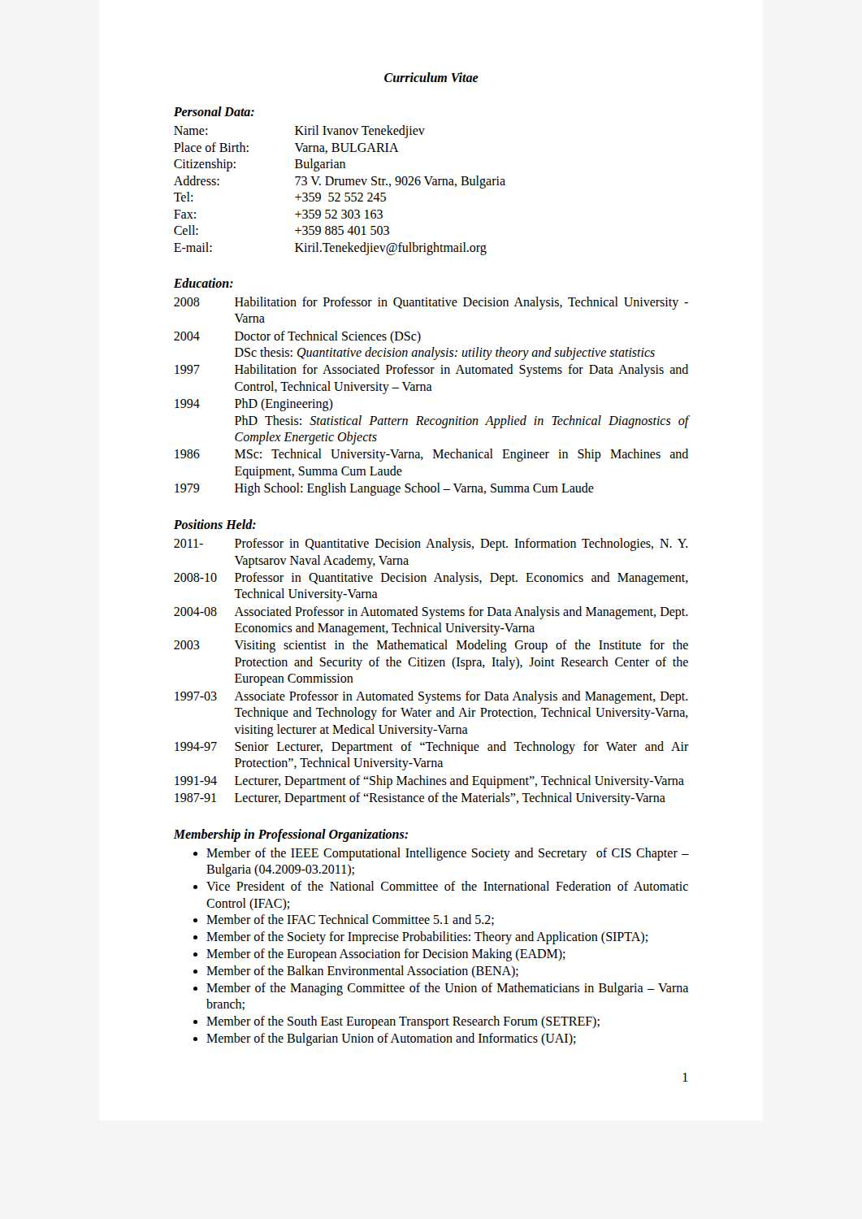Curriculum Vitae
Personal Data:
| Name: | Kiril Ivanov Tenekedjiev |
| Place of Birth: | Varna, BULGARIA |
| Citizenship: | Bulgarian |
| Address: | 73 V. Drumev Str., 9026 Varna, Bulgaria |
| Tel: | +359 52 552 245 |
| Fax: | +359 52 303 163 |
| Cell: | +359 885 401 503 |
| E-mail: | Kiril.Tenekedjiev@fulbrightmail.org |
Education:
| 2008 | Habilitation for Professor in Quantitative Decision Analysis, Technical University - Varna |
| 2004 | Doctor of Technical Sciences (DSc) DSc thesis: Quantitative decision analysis: utility theory and subjective statistics |
| 1997 | Habilitation for Associated Professor in Automated Systems for Data Analysis and Control, Technical University – Varna |
| 1994 | PhD (Engineering) PhD Thesis: Statistical Pattern Recognition Applied in Technical Diagnostics of Complex Energetic Objects |
| 1986 | MSc: Technical University-Varna, Mechanical Engineer in Ship Machines and Equipment, Summa Cum Laude |
| 1979 | High School: English Language School – Varna, Summa Cum Laude |
Positions Held:
| 2011- | Professor in Quantitative Decision Analysis, Dept. Information Technologies, N. Y. Vaptsarov Naval Academy, Varna |
| 2008-10 | Professor in Quantitative Decision Analysis, Dept. Economics and Management, Technical University-Varna |
| 2004-08 | Associated Professor in Automated Systems for Data Analysis and Management, Dept. Economics and Management, Technical University-Varna |
| 2003 | Visiting scientist in the Mathematical Modeling Group of the Institute for the Protection and Security of the Citizen (Ispra, Italy), Joint Research Center of the European Commission |
| 1997-03 | Associate Professor in Automated Systems for Data Analysis and Management, Dept. Technique and Technology for Water and Air Protection, Technical University-Varna, visiting lecturer at Medical University-Varna |
| 1994-97 | Senior Lecturer, Department of “Technique and Technology for Water and Air Protection”, Technical University-Varna |
| 1991-94 | Lecturer, Department of “Ship Machines and Equipment”, Technical University-Varna |
| 1987-91 | Lecturer, Department of “Resistance of the Materials”, Technical University-Varna |
Membership in Professional Organizations:
Member of the IEEE Computational Intelligence Society and Secretary of CIS Chapter – Bulgaria (04.2009-03.2011);
Vice President of the National Committee of the International Federation of Automatic Control (IFAC);
Member of the IFAC Technical Committee 5.1 and 5.2;
Member of the Society for Imprecise Probabilities: Theory and Application (SIPTA);
Member of the European Association for Decision Making (EADM);
Member of the Balkan Environmental Association (BENA);
Member of the Managing Committee of the Union of Mathematicians in Bulgaria – Varna branch;
Member of the South East European Transport Research Forum (SETREF);
Member of the Bulgarian Union of Automation and Informatics (UAI);
1